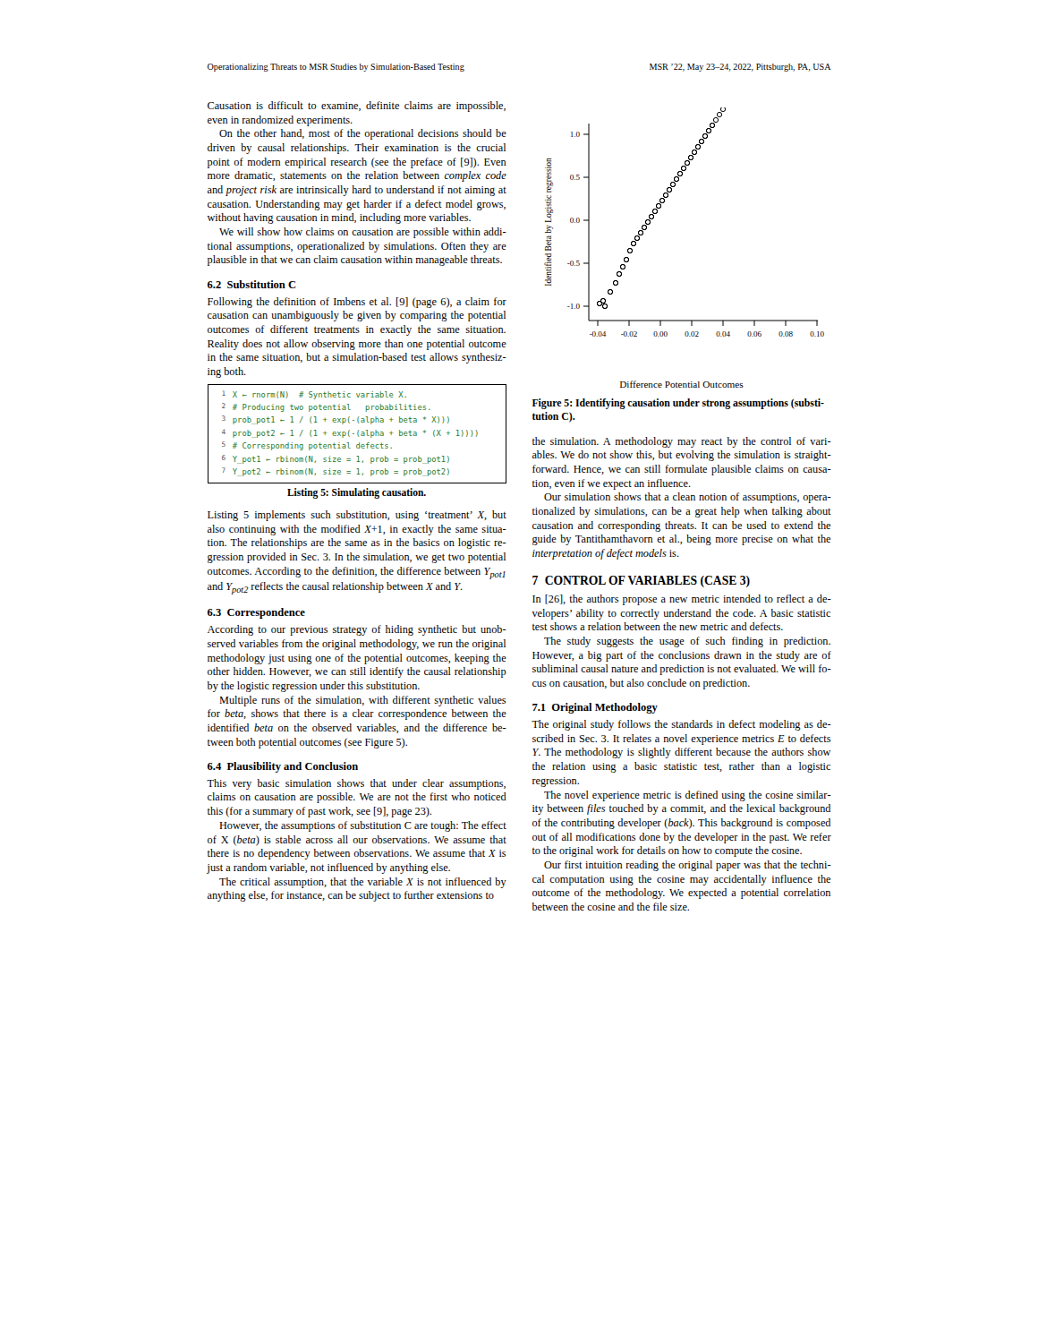Operationalizing Threats to MSR Studies by Simulation-Based Testing
MSR ’22, May 23–24, 2022, Pittsburgh, PA, USA
Causation is difficult to examine, definite claims are impossible, even in randomized experiments.
On the other hand, most of the operational decisions should be driven by causal relationships. Their examination is the crucial point of modern empirical research (see the preface of [9]). Even more dramatic, statements on the relation between complex code and project risk are intrinsically hard to understand if not aiming at causation. Understanding may get harder if a defect model grows, without having causation in mind, including more variables.
We will show how claims on causation are possible within additional assumptions, operationalized by simulations. Often they are plausible in that we can claim causation within manageable threats.
6.2 Substitution C
Following the definition of Imbens et al. [9] (page 6), a claim for causation can unambiguously be given by comparing the potential outcomes of different treatments in exactly the same situation. Reality does not allow observing more than one potential outcome in the same situation, but a simulation-based test allows synthesizing both.
| 1 | X ← rnorm(N) # Synthetic variable X. |
| 2 | # Producing two potential probabilities. |
| 3 | prob_pot1 ← 1 / (1 + exp(-(alpha + beta * X))) |
| 4 | prob_pot2 ← 1 / (1 + exp(-(alpha + beta * (X + 1)))) |
| 5 | # Corresponding potential defects. |
| 6 | Y_pot1 ← rbinom(N, size = 1, prob = prob_pot1) |
| 7 | Y_pot2 ← rbinom(N, size = 1, prob = prob_pot2) |
Listing 5: Simulating causation.
Listing 5 implements such substitution, using ‘treatment’ X, but also continuing with the modified X+1, in exactly the same situation. The relationships are the same as in the basics on logistic regression provided in Sec. 3. In the simulation, we get two potential outcomes. According to the definition, the difference between Ypot1 and Ypot2 reflects the causal relationship between X and Y.
6.3 Correspondence
According to our previous strategy of hiding synthetic but unobserved variables from the original methodology, we run the original methodology just using one of the potential outcomes, keeping the other hidden. However, we can still identify the causal relationship by the logistic regression under this substitution.
Multiple runs of the simulation, with different synthetic values for beta, shows that there is a clear correspondence between the identified beta on the observed variables, and the difference between both potential outcomes (see Figure 5).
6.4 Plausibility and Conclusion
This very basic simulation shows that under clear assumptions, claims on causation are possible. We are not the first who noticed this (for a summary of past work, see [9], page 23).
However, the assumptions of substitution C are tough: The effect of X (beta) is stable across all our observations. We assume that there is no dependency between observations. We assume that X is just a random variable, not influenced by anything else.
The critical assumption, that the variable X is not influenced by anything else, for instance, can be subject to further extensions to
1.0 0.5 0.0 -0.5 -1.0 -0.04 -0.02 0.00 0.02 0.04 0.06 0.08 0.10 Identified Beta by Logistic regression
Difference Potential Outcomes
Figure 5: Identifying causation under strong assumptions (substitution C).
the simulation. A methodology may react by the control of variables. We do not show this, but evolving the simulation is straightforward. Hence, we can still formulate plausible claims on causation, even if we expect an influence.
Our simulation shows that a clean notion of assumptions, operationalized by simulations, can be a great help when talking about causation and corresponding threats. It can be used to extend the guide by Tantithamthavorn et al., being more precise on what the interpretation of defect models is.
7 CONTROL OF VARIABLES (CASE 3)
In [26], the authors propose a new metric intended to reflect a developers’ ability to correctly understand the code. A basic statistic test shows a relation between the new metric and defects.
The study suggests the usage of such finding in prediction. However, a big part of the conclusions drawn in the study are of subliminal causal nature and prediction is not evaluated. We will focus on causation, but also conclude on prediction.
7.1 Original Methodology
The original study follows the standards in defect modeling as described in Sec. 3. It relates a novel experience metrics E to defects Y. The methodology is slightly different because the authors show the relation using a basic statistic test, rather than a logistic regression.
The novel experience metric is defined using the cosine similarity between files touched by a commit, and the lexical background of the contributing developer (back). This background is composed out of all modifications done by the developer in the past. We refer to the original work for details on how to compute the cosine.
Our first intuition reading the original paper was that the technical computation using the cosine may accidentally influence the outcome of the methodology. We expected a potential correlation between the cosine and the file size.